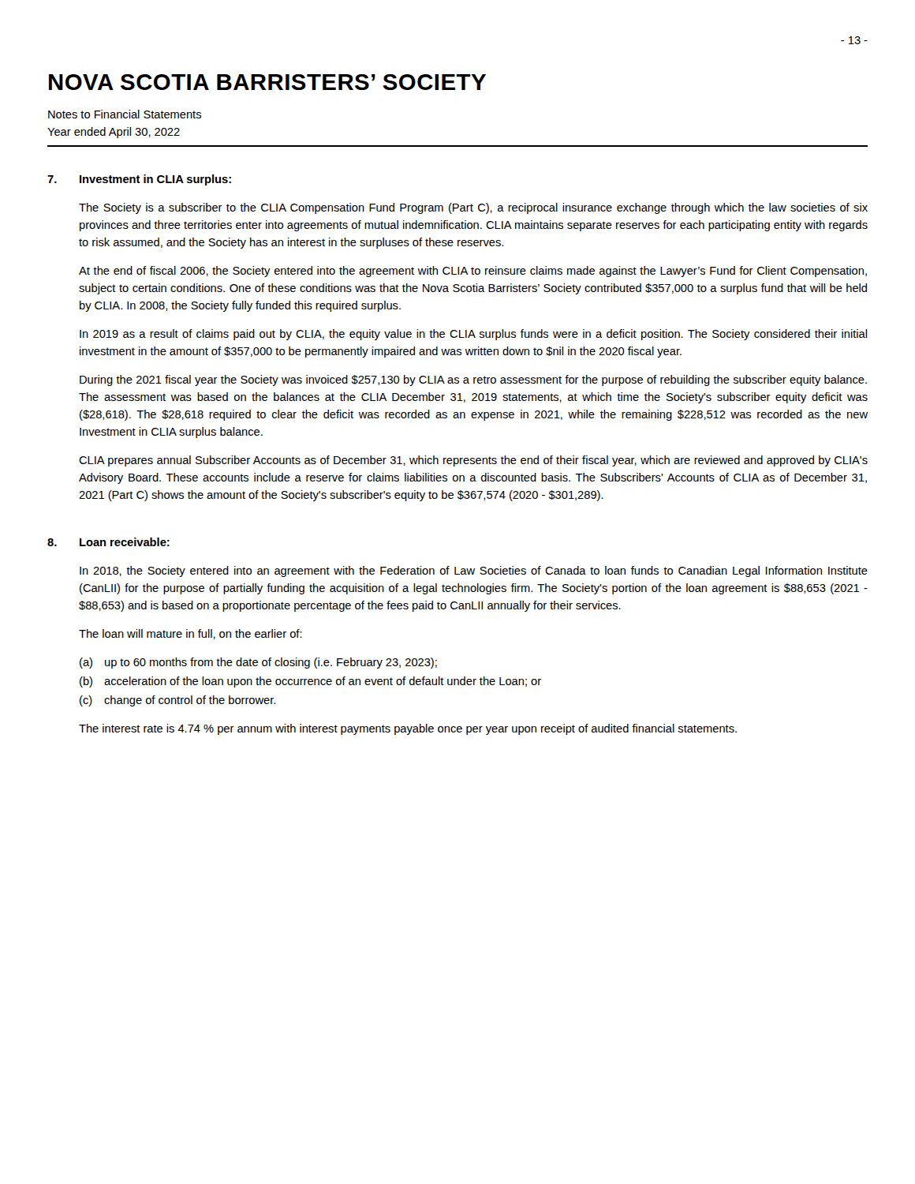- 13 -
NOVA SCOTIA BARRISTERS’ SOCIETY
Notes to Financial Statements
Year ended April 30, 2022
7.
Investment in CLIA surplus:
The Society is a subscriber to the CLIA Compensation Fund Program (Part C), a reciprocal insurance exchange through which the law societies of six provinces and three territories enter into agreements of mutual indemnification. CLIA maintains separate reserves for each participating entity with regards to risk assumed, and the Society has an interest in the surpluses of these reserves.
At the end of fiscal 2006, the Society entered into the agreement with CLIA to reinsure claims made against the Lawyer’s Fund for Client Compensation, subject to certain conditions. One of these conditions was that the Nova Scotia Barristers’ Society contributed $357,000 to a surplus fund that will be held by CLIA. In 2008, the Society fully funded this required surplus.
In 2019 as a result of claims paid out by CLIA, the equity value in the CLIA surplus funds were in a deficit position. The Society considered their initial investment in the amount of $357,000 to be permanently impaired and was written down to $nil in the 2020 fiscal year.
During the 2021 fiscal year the Society was invoiced $257,130 by CLIA as a retro assessment for the purpose of rebuilding the subscriber equity balance. The assessment was based on the balances at the CLIA December 31, 2019 statements, at which time the Society's subscriber equity deficit was ($28,618). The $28,618 required to clear the deficit was recorded as an expense in 2021, while the remaining $228,512 was recorded as the new Investment in CLIA surplus balance.
CLIA prepares annual Subscriber Accounts as of December 31, which represents the end of their fiscal year, which are reviewed and approved by CLIA's Advisory Board. These accounts include a reserve for claims liabilities on a discounted basis. The Subscribers' Accounts of CLIA as of December 31, 2021 (Part C) shows the amount of the Society's subscriber's equity to be $367,574 (2020 - $301,289).
8.
Loan receivable:
In 2018, the Society entered into an agreement with the Federation of Law Societies of Canada to loan funds to Canadian Legal Information Institute (CanLII) for the purpose of partially funding the acquisition of a legal technologies firm. The Society's portion of the loan agreement is $88,653 (2021 - $88,653) and is based on a proportionate percentage of the fees paid to CanLII annually for their services.
The loan will mature in full, on the earlier of:
(a) up to 60 months from the date of closing (i.e. February 23, 2023);
(b) acceleration of the loan upon the occurrence of an event of default under the Loan; or
(c) change of control of the borrower.
The interest rate is 4.74 % per annum with interest payments payable once per year upon receipt of audited financial statements.